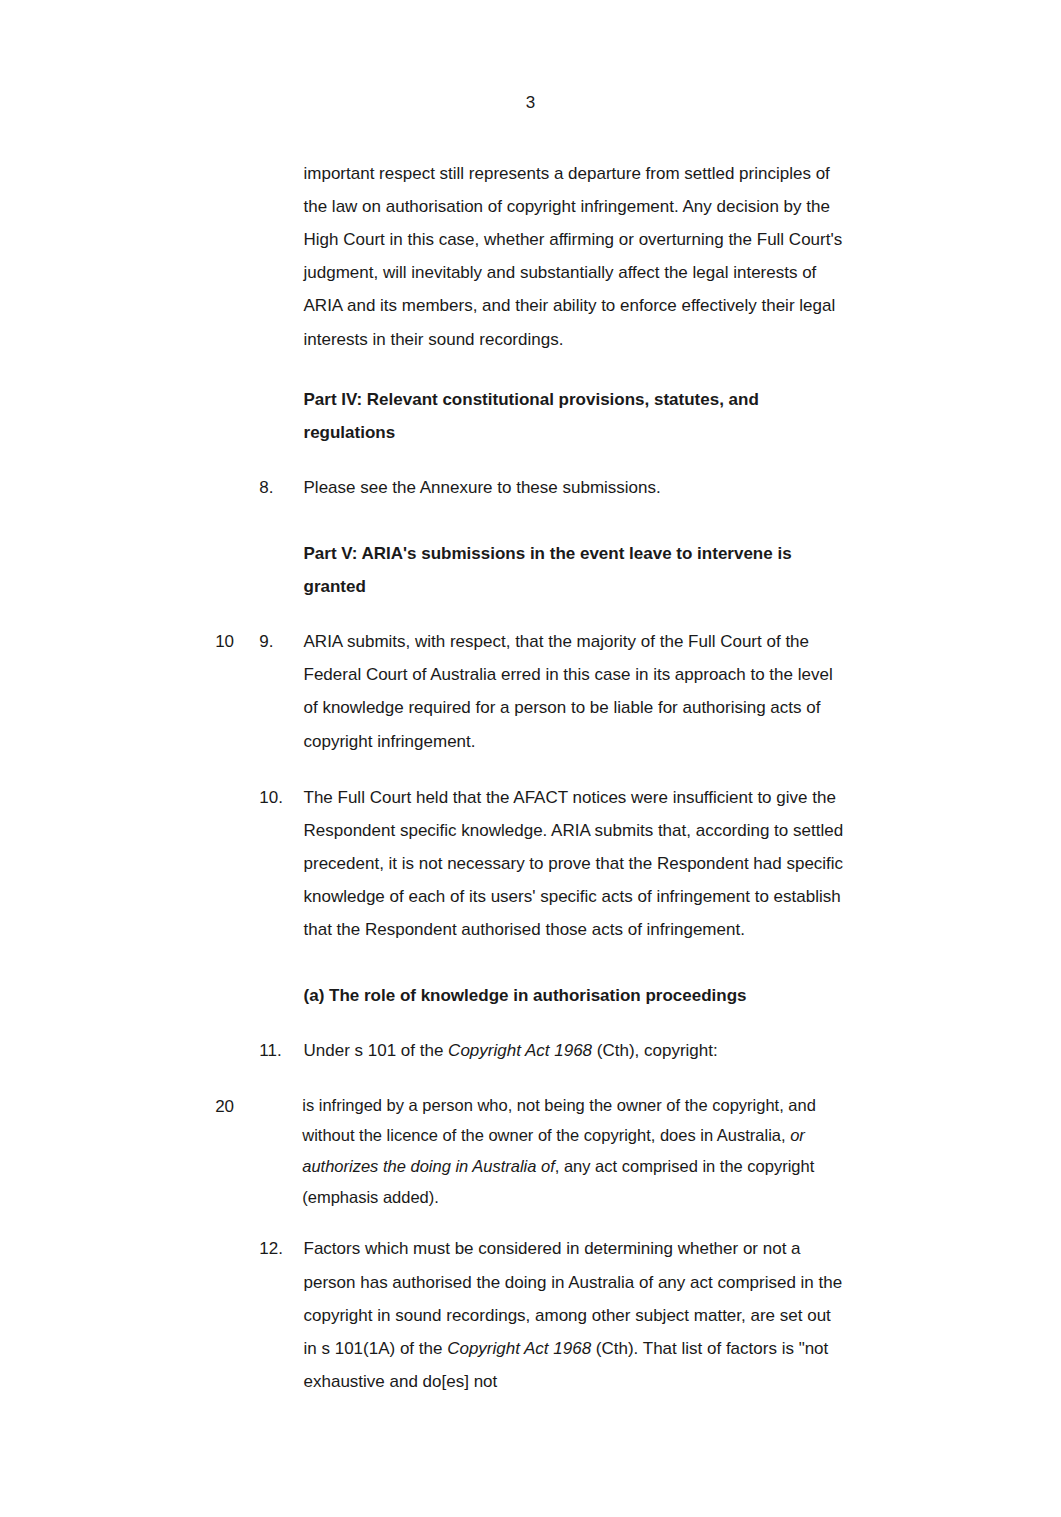3
important respect still represents a departure from settled principles of the law on authorisation of copyright infringement. Any decision by the High Court in this case, whether affirming or overturning the Full Court's judgment, will inevitably and substantially affect the legal interests of ARIA and its members, and their ability to enforce effectively their legal interests in their sound recordings.
Part IV: Relevant constitutional provisions, statutes, and regulations
8.
Please see the Annexure to these submissions.
Part V: ARIA's submissions in the event leave to intervene is granted
10
9.
ARIA submits, with respect, that the majority of the Full Court of the Federal Court of Australia erred in this case in its approach to the level of knowledge required for a person to be liable for authorising acts of copyright infringement.
10.
The Full Court held that the AFACT notices were insufficient to give the Respondent specific knowledge. ARIA submits that, according to settled precedent, it is not necessary to prove that the Respondent had specific knowledge of each of its users' specific acts of infringement to establish that the Respondent authorised those acts of infringement.
(a) The role of knowledge in authorisation proceedings
11.
Under s 101 of the Copyright Act 1968 (Cth), copyright:
20
is infringed by a person who, not being the owner of the copyright, and without the licence of the owner of the copyright, does in Australia, or authorizes the doing in Australia of, any act comprised in the copyright (emphasis added).
12.
Factors which must be considered in determining whether or not a person has authorised the doing in Australia of any act comprised in the copyright in sound recordings, among other subject matter, are set out in s 101(1A) of the Copyright Act 1968 (Cth). That list of factors is "not exhaustive and do[es] not